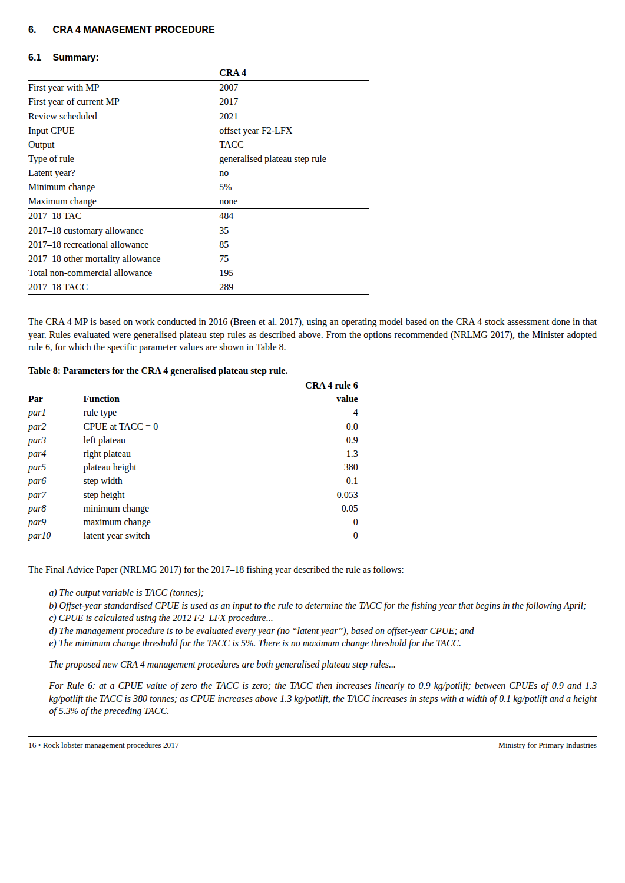6. CRA 4 MANAGEMENT PROCEDURE
6.1 Summary:
| | CRA 4 |
| First year with MP | 2007 |
| First year of current MP | 2017 |
| Review scheduled | 2021 |
| Input CPUE | offset year F2-LFX |
| Output | TACC |
| Type of rule | generalised plateau step rule |
| Latent year? | no |
| Minimum change | 5% |
| Maximum change | none |
| 2017–18 TAC | 484 |
| 2017–18 customary allowance | 35 |
| 2017–18 recreational allowance | 85 |
| 2017–18 other mortality allowance | 75 |
| Total non-commercial allowance | 195 |
| 2017–18 TACC | 289 |
The CRA 4 MP is based on work conducted in 2016 (Breen et al. 2017), using an operating model based on the CRA 4 stock assessment done in that year. Rules evaluated were generalised plateau step rules as described above. From the options recommended (NRLMG 2017), the Minister adopted rule 6, for which the specific parameter values are shown in Table 8.
Table 8: Parameters for the CRA 4 generalised plateau step rule.
| | | CRA 4 rule 6 |
| --- | --- | --- |
| Par | Function | value |
| par1 | rule type | 4 |
| par2 | CPUE at TACC = 0 | 0.0 |
| par3 | left plateau | 0.9 |
| par4 | right plateau | 1.3 |
| par5 | plateau height | 380 |
| par6 | step width | 0.1 |
| par7 | step height | 0.053 |
| par8 | minimum change | 0.05 |
| par9 | maximum change | 0 |
| par10 | latent year switch | 0 |
The Final Advice Paper (NRLMG 2017) for the 2017–18 fishing year described the rule as follows:
a) The output variable is TACC (tonnes);
b) Offset-year standardised CPUE is used as an input to the rule to determine the TACC for the fishing year that begins in the following April;
c) CPUE is calculated using the 2012 F2_LFX procedure...
d) The management procedure is to be evaluated every year (no “latent year”), based on offset-year CPUE; and
e) The minimum change threshold for the TACC is 5%. There is no maximum change threshold for the TACC.
The proposed new CRA 4 management procedures are both generalised plateau step rules...
For Rule 6: at a CPUE value of zero the TACC is zero; the TACC then increases linearly to 0.9 kg/potlift; between CPUEs of 0.9 and 1.3 kg/potlift the TACC is 380 tonnes; as CPUE increases above 1.3 kg/potlift, the TACC increases in steps with a width of 0.1 kg/potlift and a height of 5.3% of the preceding TACC.
16 • Rock lobster management procedures 2017
Ministry for Primary Industries